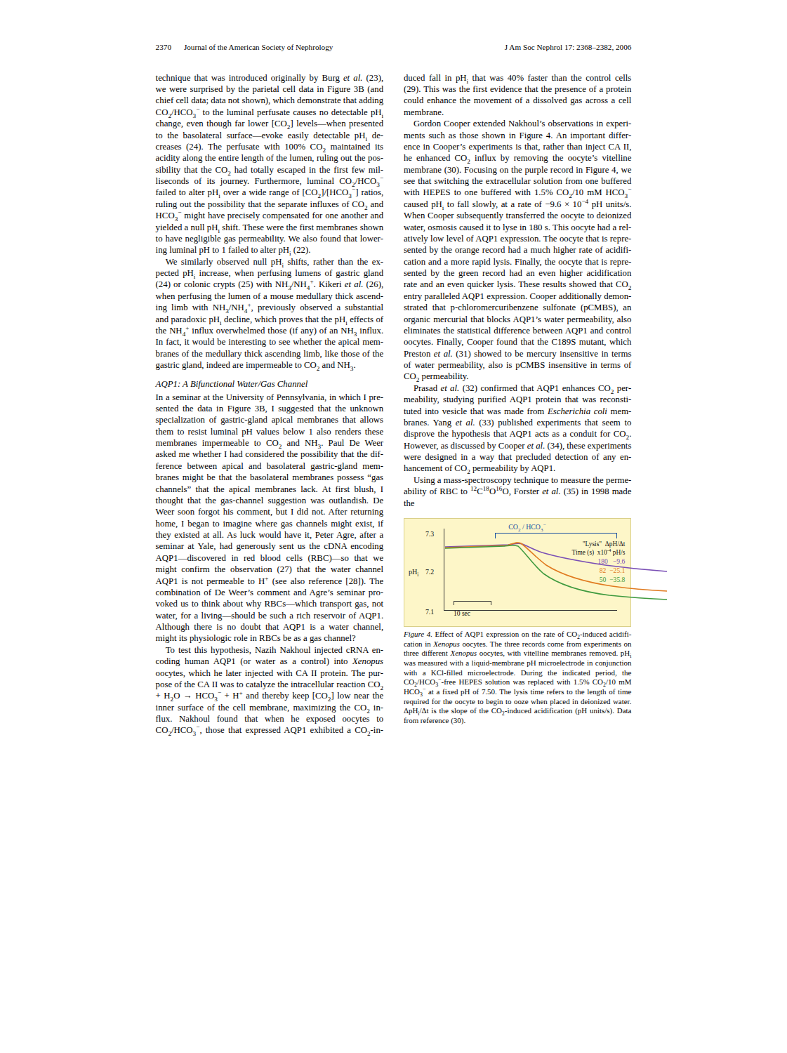2370 Journal of the American Society of Nephrology
J Am Soc Nephrol 17: 2368–2382, 2006
technique that was introduced originally by Burg et al. (23), we were surprised by the parietal cell data in Figure 3B (and chief cell data; data not shown), which demonstrate that adding CO2/HCO3− to the luminal perfusate causes no detectable pHi change, even though far lower [CO2] levels—when presented to the basolateral surface—evoke easily detectable pHi decreases (24). The perfusate with 100% CO2 maintained its acidity along the entire length of the lumen, ruling out the possibility that the CO2 had totally escaped in the first few milliseconds of its journey. Furthermore, luminal CO2/HCO3− failed to alter pHi over a wide range of [CO2]/[HCO3−] ratios, ruling out the possibility that the separate influxes of CO2 and HCO3− might have precisely compensated for one another and yielded a null pHi shift. These were the first membranes shown to have negligible gas permeability. We also found that lowering luminal pH to 1 failed to alter pHi (22).
We similarly observed null pHi shifts, rather than the expected pHi increase, when perfusing lumens of gastric gland (24) or colonic crypts (25) with NH3/NH4+. Kikeri et al. (26), when perfusing the lumen of a mouse medullary thick ascending limb with NH3/NH4+, previously observed a substantial and paradoxic pHi decline, which proves that the pHi effects of the NH4+ influx overwhelmed those (if any) of an NH3 influx. In fact, it would be interesting to see whether the apical membranes of the medullary thick ascending limb, like those of the gastric gland, indeed are impermeable to CO2 and NH3.
AQP1: A Bifunctional Water/Gas Channel
In a seminar at the University of Pennsylvania, in which I presented the data in Figure 3B, I suggested that the unknown specialization of gastric-gland apical membranes that allows them to resist luminal pH values below 1 also renders these membranes impermeable to CO2 and NH3. Paul De Weer asked me whether I had considered the possibility that the difference between apical and basolateral gastric-gland membranes might be that the basolateral membranes possess “gas channels” that the apical membranes lack. At first blush, I thought that the gas-channel suggestion was outlandish. De Weer soon forgot his comment, but I did not. After returning home, I began to imagine where gas channels might exist, if they existed at all. As luck would have it, Peter Agre, after a seminar at Yale, had generously sent us the cDNA encoding AQP1—discovered in red blood cells (RBC)—so that we might confirm the observation (27) that the water channel AQP1 is not permeable to H+ (see also reference [28]). The combination of De Weer’s comment and Agre’s seminar provoked us to think about why RBCs—which transport gas, not water, for a living—should be such a rich reservoir of AQP1. Although there is no doubt that AQP1 is a water channel, might its physiologic role in RBCs be as a gas channel?
To test this hypothesis, Nazih Nakhoul injected cRNA encoding human AQP1 (or water as a control) into Xenopus oocytes, which he later injected with CA II protein. The purpose of the CA II was to catalyze the intracellular reaction CO2 + H2O → HCO3− + H+ and thereby keep [CO2] low near the inner surface of the cell membrane, maximizing the CO2 influx. Nakhoul found that when he exposed oocytes to CO2/HCO3−, those that expressed AQP1 exhibited a CO2-induced fall in pHi that was 40% faster than the control cells (29). This was the first evidence that the presence of a protein could enhance the movement of a dissolved gas across a cell membrane.
Gordon Cooper extended Nakhoul’s observations in experiments such as those shown in Figure 4. An important difference in Cooper’s experiments is that, rather than inject CA II, he enhanced CO2 influx by removing the oocyte’s vitelline membrane (30). Focusing on the purple record in Figure 4, we see that switching the extracellular solution from one buffered with HEPES to one buffered with 1.5% CO2/10 mM HCO3− caused pHi to fall slowly, at a rate of −9.6 × 10−4 pH units/s. When Cooper subsequently transferred the oocyte to deionized water, osmosis caused it to lyse in 180 s. This oocyte had a relatively low level of AQP1 expression. The oocyte that is represented by the orange record had a much higher rate of acidification and a more rapid lysis. Finally, the oocyte that is represented by the green record had an even higher acidification rate and an even quicker lysis. These results showed that CO2 entry paralleled AQP1 expression. Cooper additionally demonstrated that p-chloromercuribenzene sulfonate (pCMBS), an organic mercurial that blocks AQP1’s water permeability, also eliminates the statistical difference between AQP1 and control oocytes. Finally, Cooper found that the C189S mutant, which Preston et al. (31) showed to be mercury insensitive in terms of water permeability, also is pCMBS insensitive in terms of CO2 permeability.
Prasad et al. (32) confirmed that AQP1 enhances CO2 permeability, studying purified AQP1 protein that was reconstituted into vesicle that was made from Escherichia coli membranes. Yang et al. (33) published experiments that seem to disprove the hypothesis that AQP1 acts as a conduit for CO2. However, as discussed by Cooper et al. (34), these experiments were designed in a way that precluded detection of any enhancement of CO2 permeability by AQP1.
Using a mass-spectroscopy technique to measure the permeability of RBC to 12C18O16O, Forster et al. (35) in 1998 made the
CO2 / HCO3−
pHi
7.3
7.2
7.1
10 sec
"Lysis" ΔpH/Δt
Time (s) x10-4 pH/s
180 −9.6
82 −25.1
50 −35.8
Figure 4. Effect of AQP1 expression on the rate of CO2-induced acidification in Xenopus oocytes. The three records come from experiments on three different Xenopus oocytes, with vitelline membranes removed. pHi was measured with a liquid-membrane pH microelectrode in conjunction with a KCl-filled microelectrode. During the indicated period, the CO2/HCO3−-free HEPES solution was replaced with 1.5% CO2/10 mM HCO3− at a fixed pH of 7.50. The lysis time refers to the length of time required for the oocyte to begin to ooze when placed in deionized water. ΔpHi/Δt is the slope of the CO2-induced acidification (pH units/s). Data from reference (30).